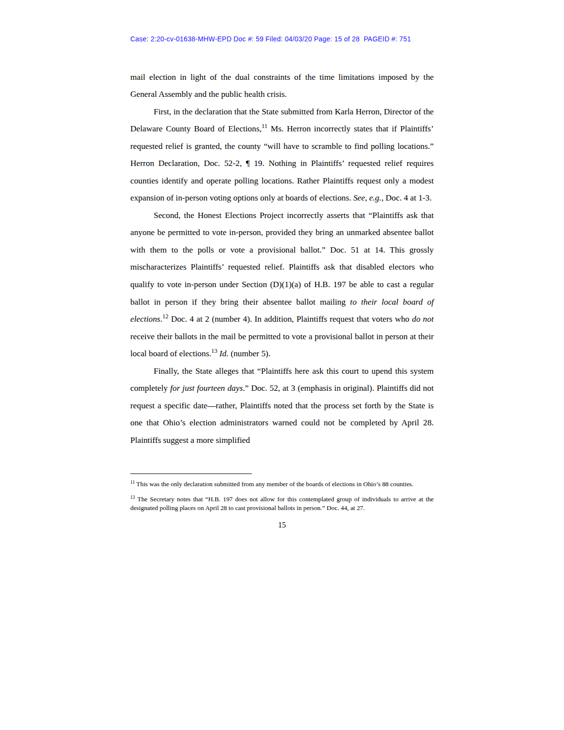Case: 2:20-cv-01638-MHW-EPD Doc #: 59 Filed: 04/03/20 Page: 15 of 28 PAGEID #: 751
mail election in light of the dual constraints of the time limitations imposed by the General Assembly and the public health crisis.
First, in the declaration that the State submitted from Karla Herron, Director of the Delaware County Board of Elections,11 Ms. Herron incorrectly states that if Plaintiffs’ requested relief is granted, the county “will have to scramble to find polling locations.” Herron Declaration, Doc. 52-2, ¶ 19. Nothing in Plaintiffs’ requested relief requires counties identify and operate polling locations. Rather Plaintiffs request only a modest expansion of in-person voting options only at boards of elections. See, e.g., Doc. 4 at 1-3.
Second, the Honest Elections Project incorrectly asserts that “Plaintiffs ask that anyone be permitted to vote in-person, provided they bring an unmarked absentee ballot with them to the polls or vote a provisional ballot.” Doc. 51 at 14. This grossly mischaracterizes Plaintiffs’ requested relief. Plaintiffs ask that disabled electors who qualify to vote in-person under Section (D)(1)(a) of H.B. 197 be able to cast a regular ballot in person if they bring their absentee ballot mailing to their local board of elections.12 Doc. 4 at 2 (number 4). In addition, Plaintiffs request that voters who do not receive their ballots in the mail be permitted to vote a provisional ballot in person at their local board of elections.13 Id. (number 5).
Finally, the State alleges that “Plaintiffs here ask this court to upend this system completely for just fourteen days.” Doc. 52, at 3 (emphasis in original). Plaintiffs did not request a specific date—rather, Plaintiffs noted that the process set forth by the State is one that Ohio’s election administrators warned could not be completed by April 28. Plaintiffs suggest a more simplified
11 This was the only declaration submitted from any member of the boards of elections in Ohio’s 88 counties.
13 The Secretary notes that “H.B. 197 does not allow for this contemplated group of individuals to arrive at the designated polling places on April 28 to cast provisional ballots in person.” Doc. 44, at 27.
15